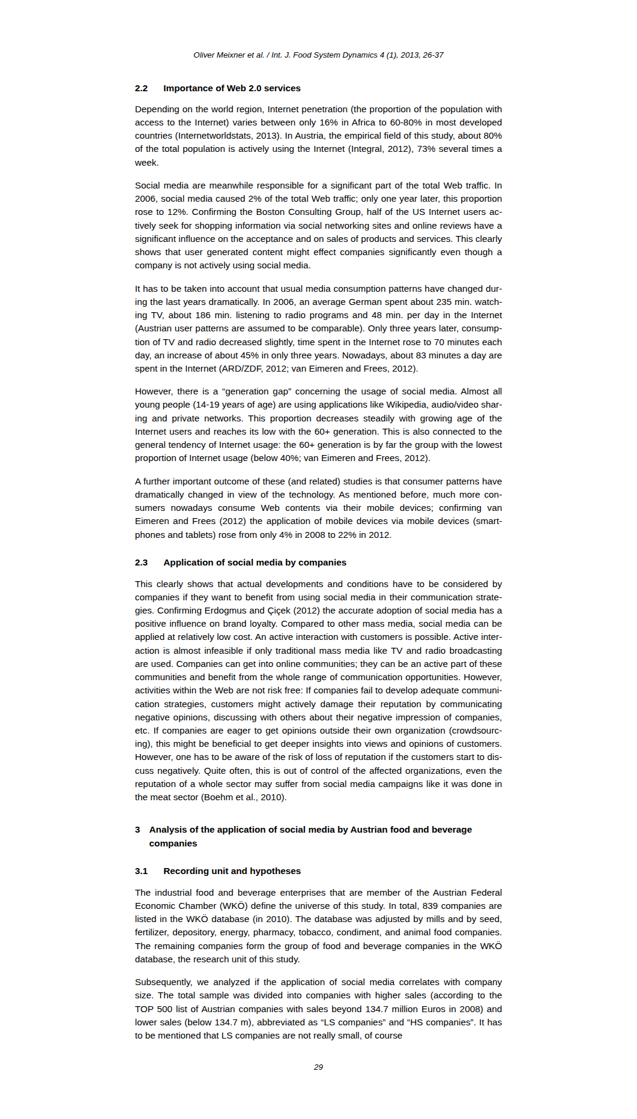Oliver Meixner et al. / Int. J. Food System Dynamics 4 (1), 2013, 26-37
2.2 Importance of Web 2.0 services
Depending on the world region, Internet penetration (the proportion of the population with access to the Internet) varies between only 16% in Africa to 60-80% in most developed countries (Internetworldstats, 2013). In Austria, the empirical field of this study, about 80% of the total population is actively using the Internet (Integral, 2012), 73% several times a week.
Social media are meanwhile responsible for a significant part of the total Web traffic. In 2006, social media caused 2% of the total Web traffic; only one year later, this proportion rose to 12%. Confirming the Boston Consulting Group, half of the US Internet users actively seek for shopping information via social networking sites and online reviews have a significant influence on the acceptance and on sales of products and services. This clearly shows that user generated content might effect companies significantly even though a company is not actively using social media.
It has to be taken into account that usual media consumption patterns have changed during the last years dramatically. In 2006, an average German spent about 235 min. watching TV, about 186 min. listening to radio programs and 48 min. per day in the Internet (Austrian user patterns are assumed to be comparable). Only three years later, consumption of TV and radio decreased slightly, time spent in the Internet rose to 70 minutes each day, an increase of about 45% in only three years. Nowadays, about 83 minutes a day are spent in the Internet (ARD/ZDF, 2012; van Eimeren and Frees, 2012).
However, there is a “generation gap” concerning the usage of social media. Almost all young people (14-19 years of age) are using applications like Wikipedia, audio/video sharing and private networks. This proportion decreases steadily with growing age of the Internet users and reaches its low with the 60+ generation. This is also connected to the general tendency of Internet usage: the 60+ generation is by far the group with the lowest proportion of Internet usage (below 40%; van Eimeren and Frees, 2012).
A further important outcome of these (and related) studies is that consumer patterns have dramatically changed in view of the technology. As mentioned before, much more consumers nowadays consume Web contents via their mobile devices; confirming van Eimeren and Frees (2012) the application of mobile devices via mobile devices (smartphones and tablets) rose from only 4% in 2008 to 22% in 2012.
2.3 Application of social media by companies
This clearly shows that actual developments and conditions have to be considered by companies if they want to benefit from using social media in their communication strategies. Confirming Erdogmus and Çiçek (2012) the accurate adoption of social media has a positive influence on brand loyalty. Compared to other mass media, social media can be applied at relatively low cost. An active interaction with customers is possible. Active interaction is almost infeasible if only traditional mass media like TV and radio broadcasting are used. Companies can get into online communities; they can be an active part of these communities and benefit from the whole range of communication opportunities. However, activities within the Web are not risk free: If companies fail to develop adequate communication strategies, customers might actively damage their reputation by communicating negative opinions, discussing with others about their negative impression of companies, etc. If companies are eager to get opinions outside their own organization (crowdsourcing), this might be beneficial to get deeper insights into views and opinions of customers. However, one has to be aware of the risk of loss of reputation if the customers start to discuss negatively. Quite often, this is out of control of the affected organizations, even the reputation of a whole sector may suffer from social media campaigns like it was done in the meat sector (Boehm et al., 2010).
3 Analysis of the application of social media by Austrian food and beverage companies
3.1 Recording unit and hypotheses
The industrial food and beverage enterprises that are member of the Austrian Federal Economic Chamber (WKÖ) define the universe of this study. In total, 839 companies are listed in the WKÖ database (in 2010). The database was adjusted by mills and by seed, fertilizer, depository, energy, pharmacy, tobacco, condiment, and animal food companies. The remaining companies form the group of food and beverage companies in the WKÖ database, the research unit of this study.
Subsequently, we analyzed if the application of social media correlates with company size. The total sample was divided into companies with higher sales (according to the TOP 500 list of Austrian companies with sales beyond 134.7 million Euros in 2008) and lower sales (below 134.7 m), abbreviated as “LS companies” and “HS companies”. It has to be mentioned that LS companies are not really small, of course
29